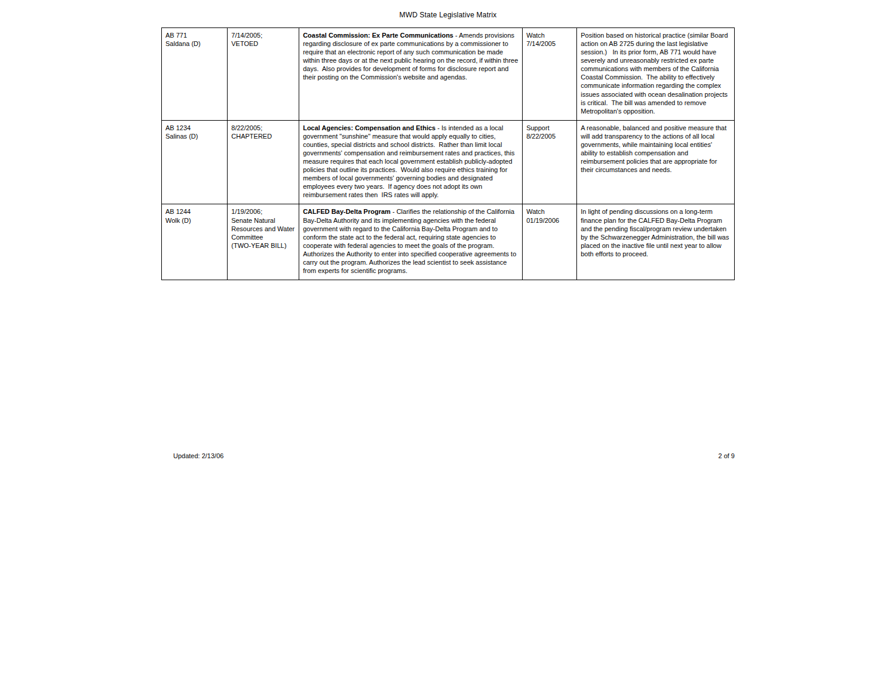MWD State Legislative Matrix
| AB 771 Saldana (D) | 7/14/2005; VETOED | Coastal Commission: Ex Parte Communications - Amends provisions regarding disclosure of ex parte communications by a commissioner to require that an electronic report of any such communication be made within three days or at the next public hearing on the record, if within three days. Also provides for development of forms for disclosure report and their posting on the Commission's website and agendas. | Watch 7/14/2005 | Position based on historical practice (similar Board action on AB 2725 during the last legislative session.) In its prior form, AB 771 would have severely and unreasonably restricted ex parte communications with members of the California Coastal Commission. The ability to effectively communicate information regarding the complex issues associated with ocean desalination projects is critical. The bill was amended to remove Metropolitan's opposition. |
| AB 1234 Salinas (D) | 8/22/2005; CHAPTERED | Local Agencies: Compensation and Ethics - Is intended as a local government "sunshine" measure that would apply equally to cities, counties, special districts and school districts. Rather than limit local governments' compensation and reimbursement rates and practices, this measure requires that each local government establish publicly-adopted policies that outline its practices. Would also require ethics training for members of local governments' governing bodies and designated employees every two years. If agency does not adopt its own reimbursement rates then IRS rates will apply. | Support 8/22/2005 | A reasonable, balanced and positive measure that will add transparency to the actions of all local governments, while maintaining local entities' ability to establish compensation and reimbursement policies that are appropriate for their circumstances and needs. |
| AB 1244 Wolk (D) | 1/19/2006; Senate Natural Resources and Water Committee (TWO-YEAR BILL) | CALFED Bay-Delta Program - Clarifies the relationship of the California Bay-Delta Authority and its implementing agencies with the federal government with regard to the California Bay-Delta Program and to conform the state act to the federal act, requiring state agencies to cooperate with federal agencies to meet the goals of the program. Authorizes the Authority to enter into specified cooperative agreements to carry out the program. Authorizes the lead scientist to seek assistance from experts for scientific programs. | Watch 01/19/2006 | In light of pending discussions on a long-term finance plan for the CALFED Bay-Delta Program and the pending fiscal/program review undertaken by the Schwarzenegger Administration, the bill was placed on the inactive file until next year to allow both efforts to proceed. |
Updated: 2/13/06 2 of 9